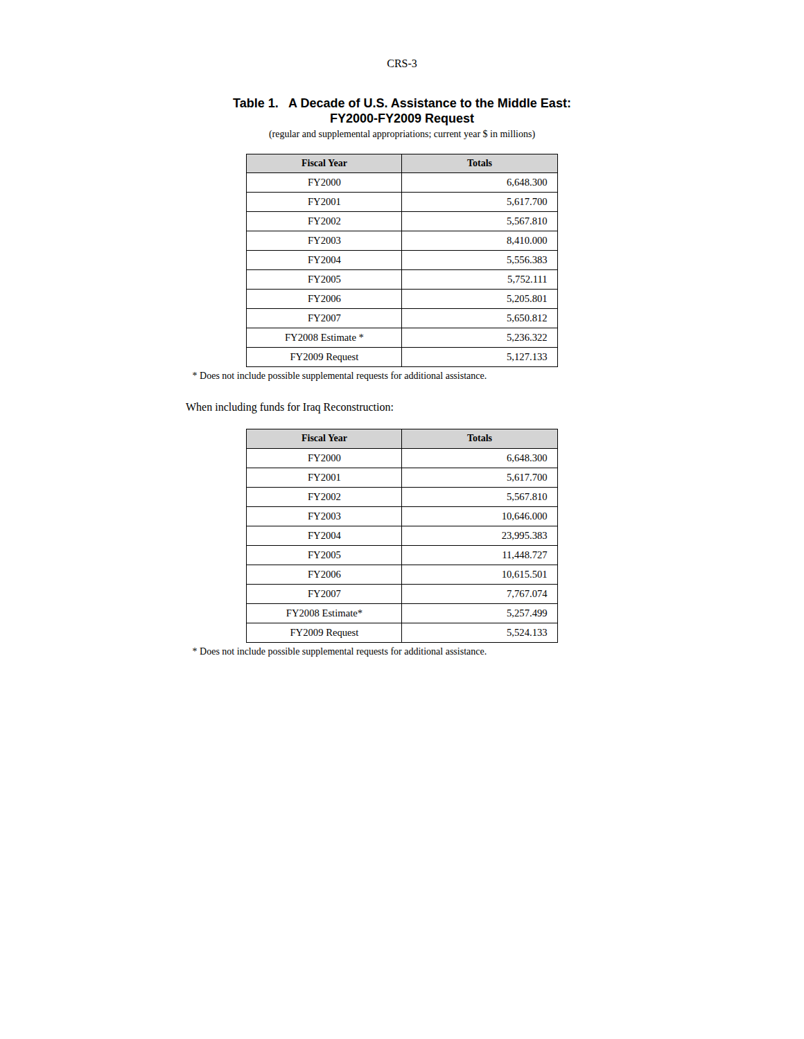CRS-3
Table 1. A Decade of U.S. Assistance to the Middle East:
FY2000-FY2009 Request
(regular and supplemental appropriations; current year $ in millions)
| Fiscal Year | Totals |
| --- | --- |
| FY2000 | 6,648.300 |
| FY2001 | 5,617.700 |
| FY2002 | 5,567.810 |
| FY2003 | 8,410.000 |
| FY2004 | 5,556.383 |
| FY2005 | 5,752.111 |
| FY2006 | 5,205.801 |
| FY2007 | 5,650.812 |
| FY2008 Estimate * | 5,236.322 |
| FY2009 Request | 5,127.133 |
* Does not include possible supplemental requests for additional assistance.
When including funds for Iraq Reconstruction:
| Fiscal Year | Totals |
| --- | --- |
| FY2000 | 6,648.300 |
| FY2001 | 5,617.700 |
| FY2002 | 5,567.810 |
| FY2003 | 10,646.000 |
| FY2004 | 23,995.383 |
| FY2005 | 11,448.727 |
| FY2006 | 10,615.501 |
| FY2007 | 7,767.074 |
| FY2008 Estimate* | 5,257.499 |
| FY2009 Request | 5,524.133 |
* Does not include possible supplemental requests for additional assistance.